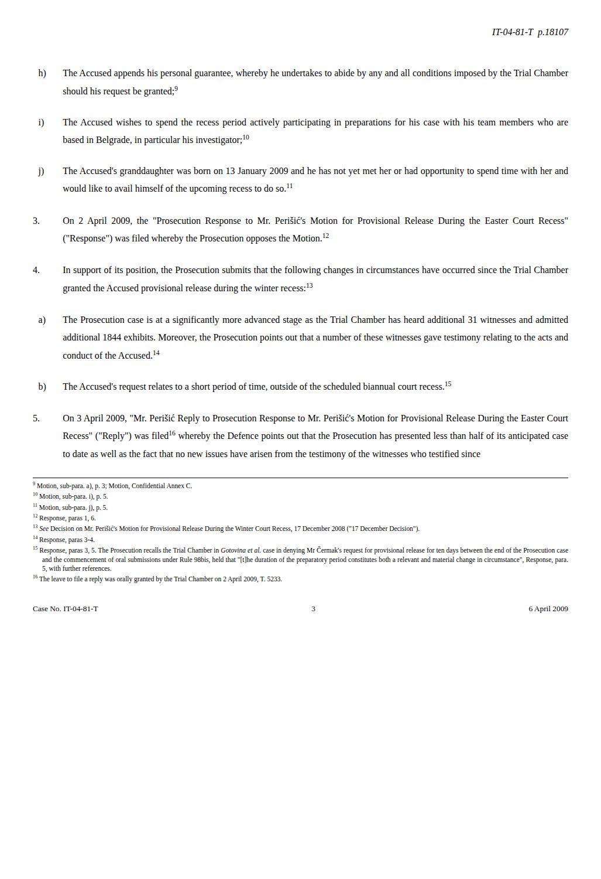IT-04-81-T p.18107
h) The Accused appends his personal guarantee, whereby he undertakes to abide by any and all conditions imposed by the Trial Chamber should his request be granted;9
i) The Accused wishes to spend the recess period actively participating in preparations for his case with his team members who are based in Belgrade, in particular his investigator;10
j) The Accused's granddaughter was born on 13 January 2009 and he has not yet met her or had opportunity to spend time with her and would like to avail himself of the upcoming recess to do so.11
3. On 2 April 2009, the "Prosecution Response to Mr. Perišić's Motion for Provisional Release During the Easter Court Recess" ("Response") was filed whereby the Prosecution opposes the Motion.12
4. In support of its position, the Prosecution submits that the following changes in circumstances have occurred since the Trial Chamber granted the Accused provisional release during the winter recess:13
a) The Prosecution case is at a significantly more advanced stage as the Trial Chamber has heard additional 31 witnesses and admitted additional 1844 exhibits. Moreover, the Prosecution points out that a number of these witnesses gave testimony relating to the acts and conduct of the Accused.14
b) The Accused's request relates to a short period of time, outside of the scheduled biannual court recess.15
5. On 3 April 2009, "Mr. Perišić Reply to Prosecution Response to Mr. Perišić's Motion for Provisional Release During the Easter Court Recess" ("Reply") was filed16 whereby the Defence points out that the Prosecution has presented less than half of its anticipated case to date as well as the fact that no new issues have arisen from the testimony of the witnesses who testified since
9 Motion, sub-para. a), p. 3; Motion, Confidential Annex C.
10 Motion, sub-para. i), p. 5.
11 Motion, sub-para. j), p. 5.
12 Response, paras 1, 6.
13 See Decision on Mr. Perišić's Motion for Provisional Release During the Winter Court Recess, 17 December 2008 ("17 December Decision").
14 Response, paras 3-4.
15 Response, paras 3, 5. The Prosecution recalls the Trial Chamber in Gotovina et al. case in denying Mr Čermak's request for provisional release for ten days between the end of the Prosecution case and the commencement of oral submissions under Rule 98bis, held that "[t]he duration of the preparatory period constitutes both a relevant and material change in circumstance", Response, para. 5, with further references.
16 The leave to file a reply was orally granted by the Trial Chamber on 2 April 2009, T. 5233.
Case No. IT-04-81-T
3
6 April 2009